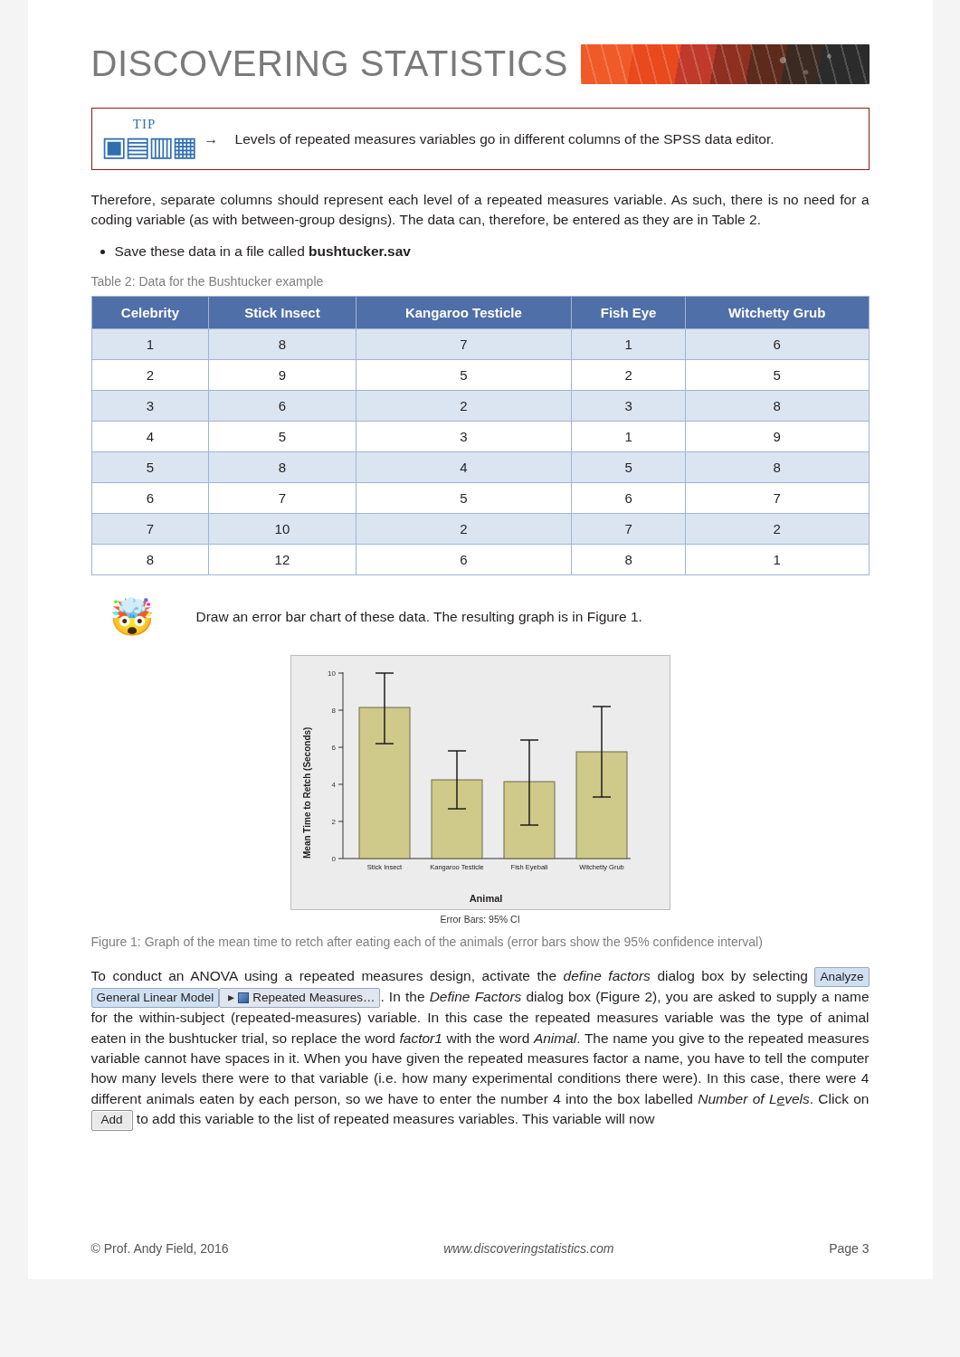Discovering Statistics
TIP ▣▤▥▦
→ Levels of repeated measures variables go in different columns of the SPSS data editor.
Therefore, separate columns should represent each level of a repeated measures variable. As such, there is no need for a coding variable (as with between-group designs). The data can, therefore, be entered as they are in Table 2.
Save these data in a file called bushtucker.sav
Table 2: Data for the Bushtucker example
| Celebrity | Stick Insect | Kangaroo Testicle | Fish Eye | Witchetty Grub |
| --- | --- | --- | --- | --- |
| 1 | 8 | 7 | 1 | 6 |
| 2 | 9 | 5 | 2 | 5 |
| 3 | 6 | 2 | 3 | 8 |
| 4 | 5 | 3 | 1 | 9 |
| 5 | 8 | 4 | 5 | 8 |
| 6 | 7 | 5 | 6 | 7 |
| 7 | 10 | 2 | 7 | 2 |
| 8 | 12 | 6 | 8 | 1 |
🤯
Draw an error bar chart of these data. The resulting graph is in Figure 1.
Mean Time to Retch (Seconds)
0 2 4 6 8 10 Stick Insect Kangaroo Testicle Fish Eyeball Witchetty Grub
Animal
Error Bars: 95% CI
Figure 1: Graph of the mean time to retch after eating each of the animals (error bars show the 95% confidence interval)
To conduct an ANOVA using a repeated measures design, activate the define factors dialog box by selecting Analyze General Linear Model▸ Repeated Measures…. In the Define Factors dialog box (Figure 2), you are asked to supply a name for the within-subject (repeated-measures) variable. In this case the repeated measures variable was the type of animal eaten in the bushtucker trial, so replace the word factor1 with the word Animal. The name you give to the repeated measures variable cannot have spaces in it. When you have given the repeated measures factor a name, you have to tell the computer how many levels there were to that variable (i.e. how many experimental conditions there were). In this case, there were 4 different animals eaten by each person, so we have to enter the number 4 into the box labelled Number of Levels. Click on Add to add this variable to the list of repeated measures variables. This variable will now
© Prof. Andy Field, 2016 www.discoveringstatistics.com Page 3